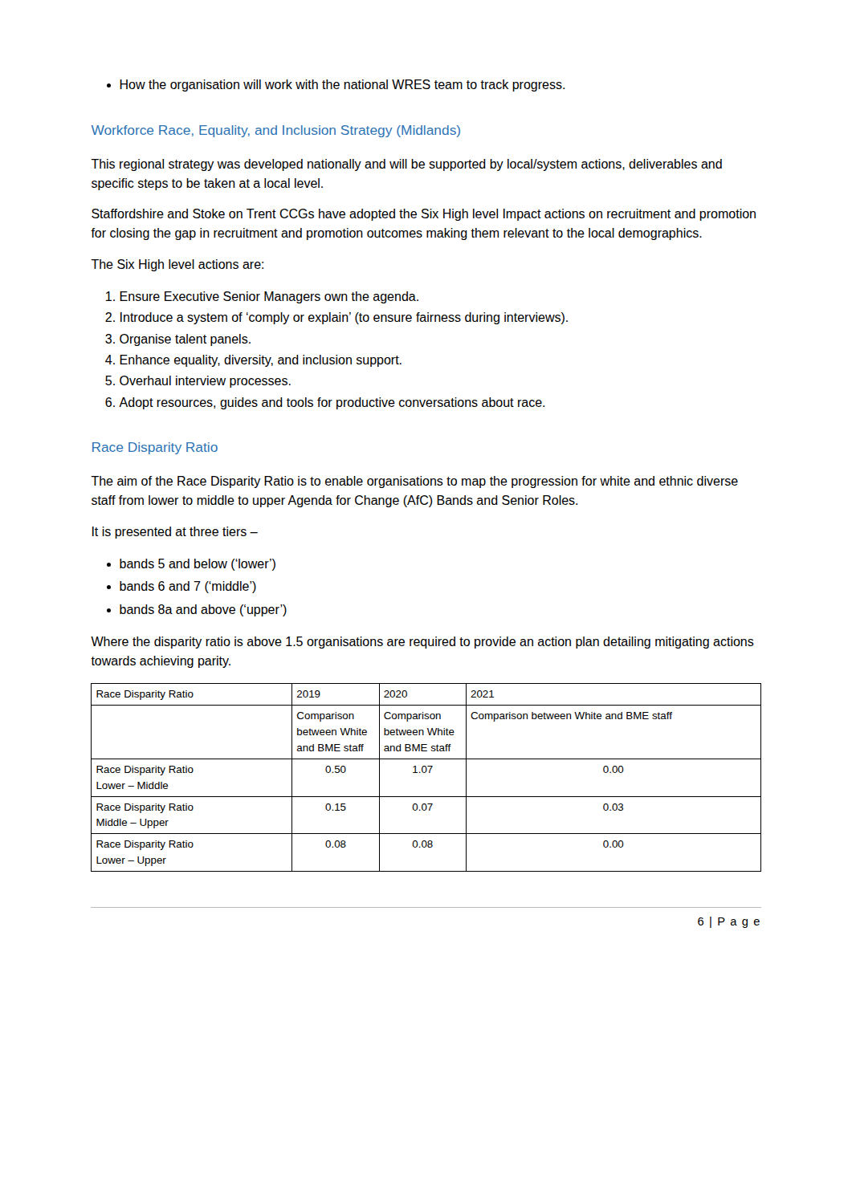How the organisation will work with the national WRES team to track progress.
Workforce Race, Equality, and Inclusion Strategy (Midlands)
This regional strategy was developed nationally and will be supported by local/system actions, deliverables and specific steps to be taken at a local level.
Staffordshire and Stoke on Trent CCGs have adopted the Six High level Impact actions on recruitment and promotion for closing the gap in recruitment and promotion outcomes making them relevant to the local demographics.
The Six High level actions are:
Ensure Executive Senior Managers own the agenda.
Introduce a system of ‘comply or explain’ (to ensure fairness during interviews).
Organise talent panels.
Enhance equality, diversity, and inclusion support.
Overhaul interview processes.
Adopt resources, guides and tools for productive conversations about race.
Race Disparity Ratio
The aim of the Race Disparity Ratio is to enable organisations to map the progression for white and ethnic diverse staff from lower to middle to upper Agenda for Change (AfC) Bands and Senior Roles.
It is presented at three tiers –
bands 5 and below (‘lower’)
bands 6 and 7 (‘middle’)
bands 8a and above (‘upper’)
Where the disparity ratio is above 1.5 organisations are required to provide an action plan detailing mitigating actions towards achieving parity.
| Race Disparity Ratio | 2019 | 2020 | 2021 |
| | Comparison between White and BME staff | Comparison between White and BME staff | Comparison between White and BME staff |
| Race Disparity Ratio Lower – Middle | 0.50 | 1.07 | 0.00 |
| Race Disparity Ratio Middle – Upper | 0.15 | 0.07 | 0.03 |
| Race Disparity Ratio Lower – Upper | 0.08 | 0.08 | 0.00 |
6 | P a g e